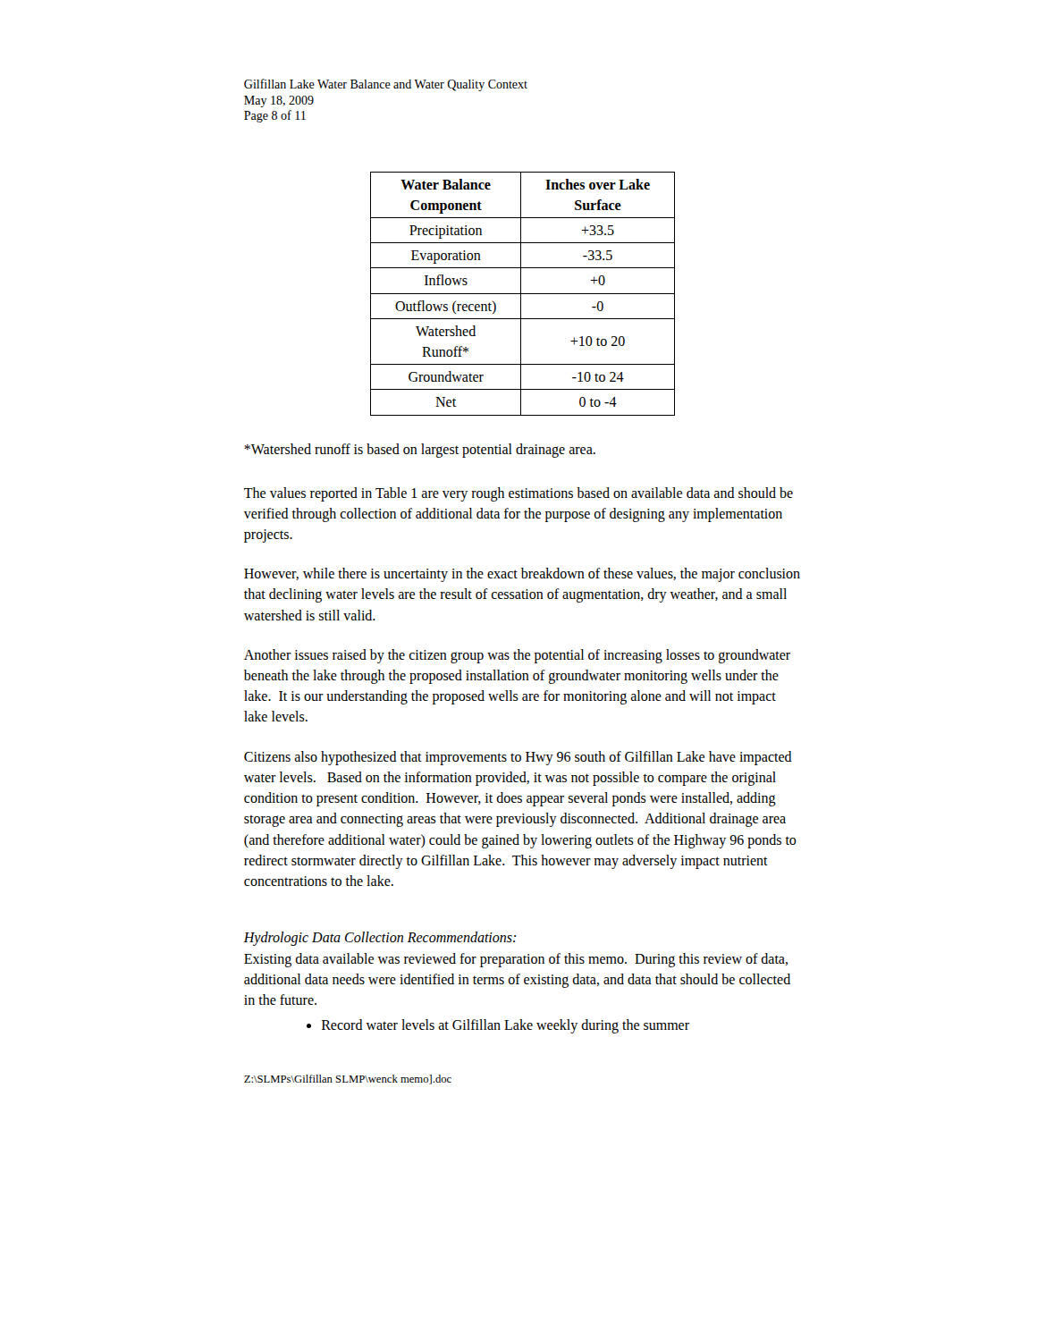Gilfillan Lake Water Balance and Water Quality Context
May 18, 2009
Page 8 of 11
| Water Balance Component | Inches over Lake Surface |
| --- | --- |
| Precipitation | +33.5 |
| Evaporation | -33.5 |
| Inflows | +0 |
| Outflows (recent) | -0 |
| Watershed Runoff* | +10 to 20 |
| Groundwater | -10 to 24 |
| Net | 0 to -4 |
*Watershed runoff is based on largest potential drainage area.
The values reported in Table 1 are very rough estimations based on available data and should be verified through collection of additional data for the purpose of designing any implementation projects.
However, while there is uncertainty in the exact breakdown of these values, the major conclusion that declining water levels are the result of cessation of augmentation, dry weather, and a small watershed is still valid.
Another issues raised by the citizen group was the potential of increasing losses to groundwater beneath the lake through the proposed installation of groundwater monitoring wells under the lake. It is our understanding the proposed wells are for monitoring alone and will not impact lake levels.
Citizens also hypothesized that improvements to Hwy 96 south of Gilfillan Lake have impacted water levels. Based on the information provided, it was not possible to compare the original condition to present condition. However, it does appear several ponds were installed, adding storage area and connecting areas that were previously disconnected. Additional drainage area (and therefore additional water) could be gained by lowering outlets of the Highway 96 ponds to redirect stormwater directly to Gilfillan Lake. This however may adversely impact nutrient concentrations to the lake.
Hydrologic Data Collection Recommendations:
Existing data available was reviewed for preparation of this memo. During this review of data, additional data needs were identified in terms of existing data, and data that should be collected in the future.
Record water levels at Gilfillan Lake weekly during the summer
Z:\SLMPs\Gilfillan SLMP\wenck memo].doc